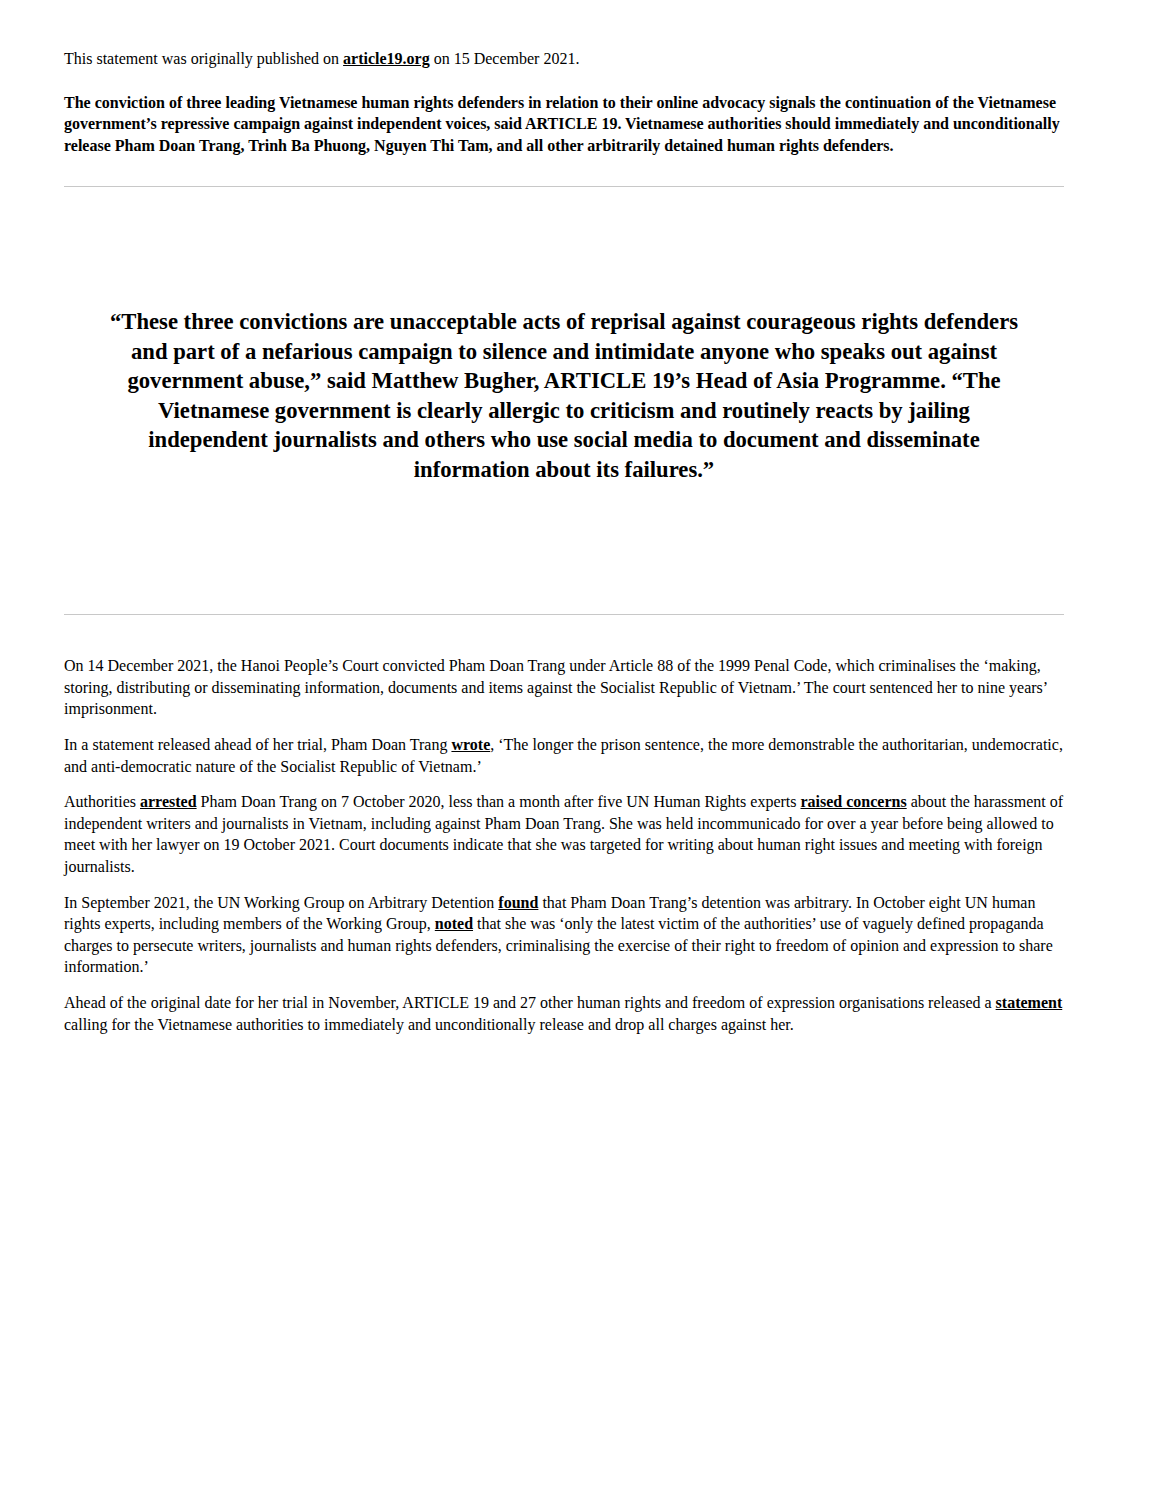This statement was originally published on article19.org on 15 December 2021.
The conviction of three leading Vietnamese human rights defenders in relation to their online advocacy signals the continuation of the Vietnamese government’s repressive campaign against independent voices, said ARTICLE 19. Vietnamese authorities should immediately and unconditionally release Pham Doan Trang, Trinh Ba Phuong, Nguyen Thi Tam, and all other arbitrarily detained human rights defenders.
“These three convictions are unacceptable acts of reprisal against courageous rights defenders and part of a nefarious campaign to silence and intimidate anyone who speaks out against government abuse,” said Matthew Bugher, ARTICLE 19’s Head of Asia Programme. “The Vietnamese government is clearly allergic to criticism and routinely reacts by jailing independent journalists and others who use social media to document and disseminate information about its failures.”
On 14 December 2021, the Hanoi People’s Court convicted Pham Doan Trang under Article 88 of the 1999 Penal Code, which criminalises the ‘making, storing, distributing or disseminating information, documents and items against the Socialist Republic of Vietnam.’ The court sentenced her to nine years’ imprisonment.
In a statement released ahead of her trial, Pham Doan Trang wrote, ‘The longer the prison sentence, the more demonstrable the authoritarian, undemocratic, and anti-democratic nature of the Socialist Republic of Vietnam.’
Authorities arrested Pham Doan Trang on 7 October 2020, less than a month after five UN Human Rights experts raised concerns about the harassment of independent writers and journalists in Vietnam, including against Pham Doan Trang. She was held incommunicado for over a year before being allowed to meet with her lawyer on 19 October 2021. Court documents indicate that she was targeted for writing about human right issues and meeting with foreign journalists.
In September 2021, the UN Working Group on Arbitrary Detention found that Pham Doan Trang’s detention was arbitrary. In October eight UN human rights experts, including members of the Working Group, noted that she was ‘only the latest victim of the authorities’ use of vaguely defined propaganda charges to persecute writers, journalists and human rights defenders, criminalising the exercise of their right to freedom of opinion and expression to share information.’
Ahead of the original date for her trial in November, ARTICLE 19 and 27 other human rights and freedom of expression organisations released a statement calling for the Vietnamese authorities to immediately and unconditionally release and drop all charges against her.